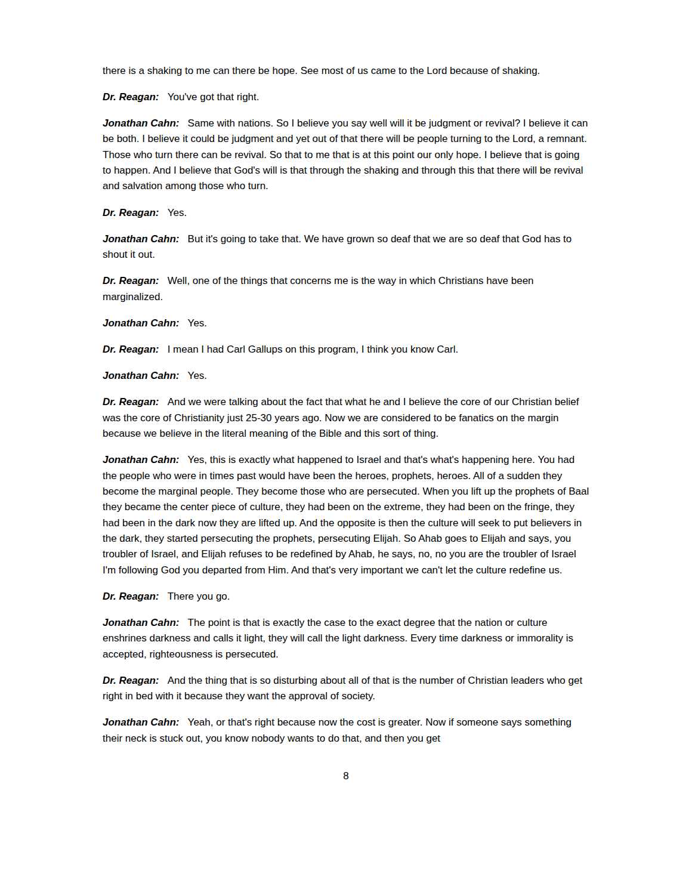there is a shaking to me can there be hope. See most of us came to the Lord because of shaking.
Dr. Reagan: You've got that right.
Jonathan Cahn: Same with nations. So I believe you say well will it be judgment or revival? I believe it can be both. I believe it could be judgment and yet out of that there will be people turning to the Lord, a remnant. Those who turn there can be revival. So that to me that is at this point our only hope. I believe that is going to happen. And I believe that God's will is that through the shaking and through this that there will be revival and salvation among those who turn.
Dr. Reagan: Yes.
Jonathan Cahn: But it's going to take that. We have grown so deaf that we are so deaf that God has to shout it out.
Dr. Reagan: Well, one of the things that concerns me is the way in which Christians have been marginalized.
Jonathan Cahn: Yes.
Dr. Reagan: I mean I had Carl Gallups on this program, I think you know Carl.
Jonathan Cahn: Yes.
Dr. Reagan: And we were talking about the fact that what he and I believe the core of our Christian belief was the core of Christianity just 25-30 years ago. Now we are considered to be fanatics on the margin because we believe in the literal meaning of the Bible and this sort of thing.
Jonathan Cahn: Yes, this is exactly what happened to Israel and that's what's happening here. You had the people who were in times past would have been the heroes, prophets, heroes. All of a sudden they become the marginal people. They become those who are persecuted. When you lift up the prophets of Baal they became the center piece of culture, they had been on the extreme, they had been on the fringe, they had been in the dark now they are lifted up. And the opposite is then the culture will seek to put believers in the dark, they started persecuting the prophets, persecuting Elijah. So Ahab goes to Elijah and says, you troubler of Israel, and Elijah refuses to be redefined by Ahab, he says, no, no you are the troubler of Israel I'm following God you departed from Him. And that's very important we can't let the culture redefine us.
Dr. Reagan: There you go.
Jonathan Cahn: The point is that is exactly the case to the exact degree that the nation or culture enshrines darkness and calls it light, they will call the light darkness. Every time darkness or immorality is accepted, righteousness is persecuted.
Dr. Reagan: And the thing that is so disturbing about all of that is the number of Christian leaders who get right in bed with it because they want the approval of society.
Jonathan Cahn: Yeah, or that's right because now the cost is greater. Now if someone says something their neck is stuck out, you know nobody wants to do that, and then you get
8